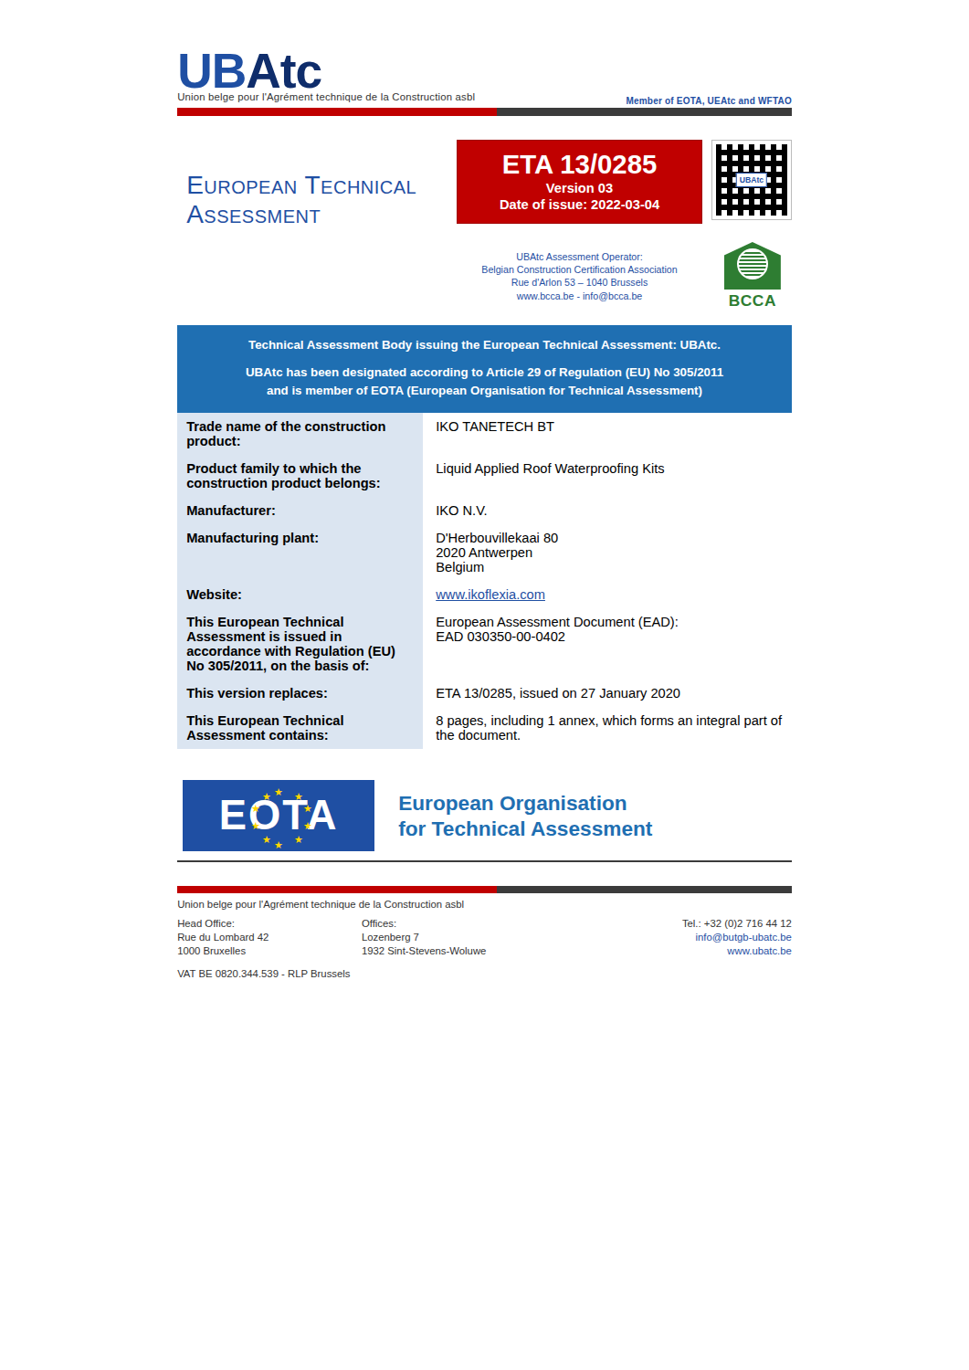UB Atc
Union belge pour l'Agrément technique de la Construction asbl
Member of EOTA, UEAtc and WFTAO
EUROPEAN TECHNICAL
ASSESSMENT
ETA 13/0285
Version 03
Date of issue: 2022-03-04
UBAtc Assessment Operator:
Belgian Construction Certification Association
Rue d'Arlon 53 – 1040 Brussels
www.bcca.be - info@bcca.be
BCCA
Technical Assessment Body issuing the European Technical Assessment: UBAtc.
UBAtc has been designated according to Article 29 of Regulation (EU) No 305/2011
and is member of EOTA (European Organisation for Technical Assessment)
| Trade name of the construction product: | IKO TANETECH BT |
| Product family to which the construction product belongs: | Liquid Applied Roof Waterproofing Kits |
| Manufacturer: | IKO N.V. |
| Manufacturing plant: | D'Herbouvillekaai 80 2020 Antwerpen Belgium |
| Website: | www.ikoflexia.com |
| This European Technical Assessment is issued in accordance with Regulation (EU) No 305/2011, on the basis of: | European Assessment Document (EAD): EAD 030350-00-0402 |
| This version replaces: | ETA 13/0285, issued on 27 January 2020 |
| This European Technical Assessment contains: | 8 pages, including 1 annex, which forms an integral part of the document. |
EOTA
★ ★ ★ ★ ★ ★ ★ ★ ★ ★
European Organisation
for Technical Assessment
Union belge pour l'Agrément technique de la Construction asbl
Head Office:
Rue du Lombard 42
1000 Bruxelles
Offices:
Lozenberg 7
1932 Sint-Stevens-Woluwe
Tel.: +32 (0)2 716 44 12
info@butgb-ubatc.be
www.ubatc.be
VAT BE 0820.344.539 - RLP Brussels